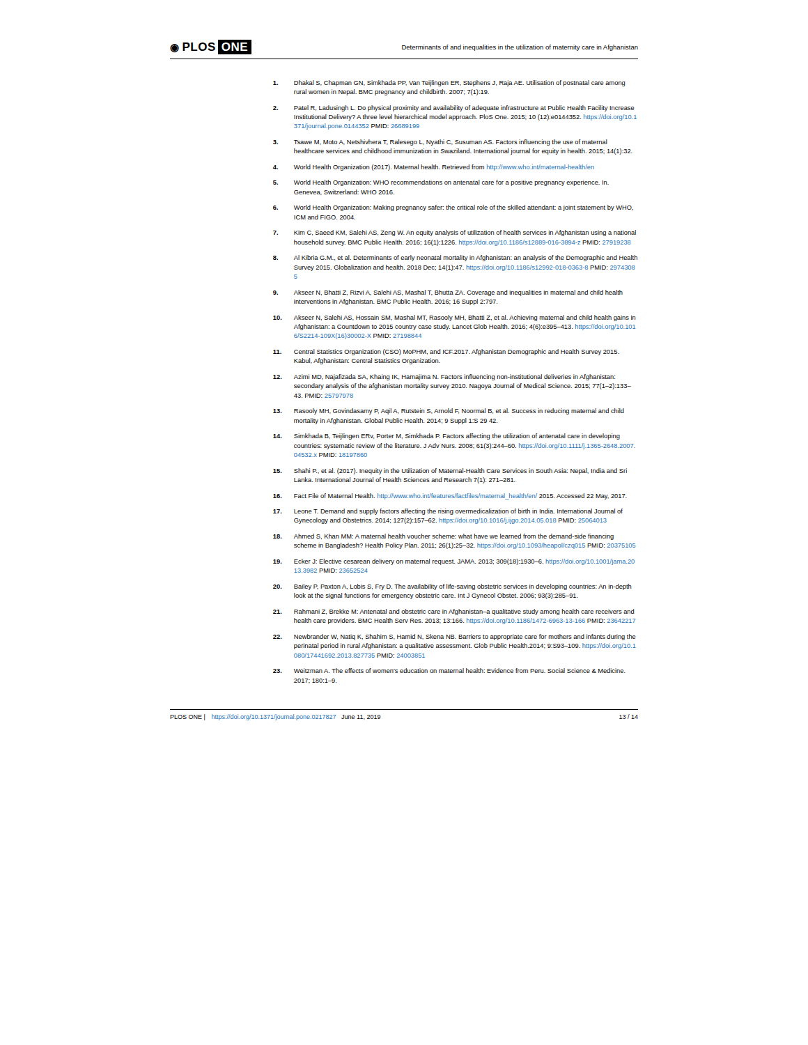◉PLOSONE
Determinants of and inequalities in the utilization of maternity care in Afghanistan
Dhakal S, Chapman GN, Simkhada PP, Van Teijlingen ER, Stephens J, Raja AE. Utilisation of postnatal care among rural women in Nepal. BMC pregnancy and childbirth. 2007; 7(1):19.
Patel R, Ladusingh L. Do physical proximity and availability of adequate infrastructure at Public Health Facility Increase Institutional Delivery? A three level hierarchical model approach. PloS One. 2015; 10 (12):e0144352. https://doi.org/10.1371/journal.pone.0144352 PMID: 26689199
Tsawe M, Moto A, Netshivhera T, Ralesego L, Nyathi C, Susuman AS. Factors influencing the use of maternal healthcare services and childhood immunization in Swaziland. International journal for equity in health. 2015; 14(1):32.
World Health Organization (2017). Maternal health. Retrieved from http://www.who.int/maternal-health/en
World Health Organization: WHO recommendations on antenatal care for a positive pregnancy experience. In. Genevea, Switzerland: WHO 2016.
World Health Organization: Making pregnancy safer: the critical role of the skilled attendant: a joint statement by WHO, ICM and FIGO. 2004.
Kim C, Saeed KM, Salehi AS, Zeng W. An equity analysis of utilization of health services in Afghanistan using a national household survey. BMC Public Health. 2016; 16(1):1226. https://doi.org/10.1186/s12889-016-3894-z PMID: 27919238
Al Kibria G.M., et al. Determinants of early neonatal mortality in Afghanistan: an analysis of the Demographic and Health Survey 2015. Globalization and health. 2018 Dec; 14(1):47. https://doi.org/10.1186/s12992-018-0363-8 PMID: 29743085
Akseer N, Bhatti Z, Rizvi A, Salehi AS, Mashal T, Bhutta ZA. Coverage and inequalities in maternal and child health interventions in Afghanistan. BMC Public Health. 2016; 16 Suppl 2:797.
Akseer N, Salehi AS, Hossain SM, Mashal MT, Rasooly MH, Bhatti Z, et al. Achieving maternal and child health gains in Afghanistan: a Countdown to 2015 country case study. Lancet Glob Health. 2016; 4(6):e395–413. https://doi.org/10.1016/S2214-109X(16)30002-X PMID: 27198844
Central Statistics Organization (CSO) MoPHM, and ICF.2017. Afghanistan Demographic and Health Survey 2015. Kabul, Afghanistan: Central Statistics Organization.
Azimi MD, Najafizada SA, Khaing IK, Hamajima N. Factors influencing non-institutional deliveries in Afghanistan: secondary analysis of the afghanistan mortality survey 2010. Nagoya Journal of Medical Science. 2015; 77(1–2):133–43. PMID: 25797978
Rasooly MH, Govindasamy P, Aqil A, Rutstein S, Arnold F, Noormal B, et al. Success in reducing maternal and child mortality in Afghanistan. Global Public Health. 2014; 9 Suppl 1:S 29 42.
Simkhada B, Teijlingen ERv, Porter M, Simkhada P. Factors affecting the utilization of antenatal care in developing countries: systematic review of the literature. J Adv Nurs. 2008; 61(3):244–60. https://doi.org/10.1111/j.1365-2648.2007.04532.x PMID: 18197860
Shahi P., et al. (2017). Inequity in the Utilization of Maternal-Health Care Services in South Asia: Nepal, India and Sri Lanka. International Journal of Health Sciences and Research 7(1): 271–281.
Fact File of Maternal Health. http://www.who.int/features/factfiles/maternal_health/en/ 2015. Accessed 22 May, 2017.
Leone T. Demand and supply factors affecting the rising overmedicalization of birth in India. International Journal of Gynecology and Obstetrics. 2014; 127(2):157–62. https://doi.org/10.1016/j.ijgo.2014.05.018 PMID: 25064013
Ahmed S, Khan MM: A maternal health voucher scheme: what have we learned from the demand-side financing scheme in Bangladesh? Health Policy Plan. 2011; 26(1):25–32. https://doi.org/10.1093/heapol/czq015 PMID: 20375105
Ecker J: Elective cesarean delivery on maternal request. JAMA. 2013; 309(18):1930–6. https://doi.org/10.1001/jama.2013.3982 PMID: 23652524
Bailey P, Paxton A, Lobis S, Fry D. The availability of life-saving obstetric services in developing countries: An in-depth look at the signal functions for emergency obstetric care. Int J Gynecol Obstet. 2006; 93(3):285–91.
Rahmani Z, Brekke M: Antenatal and obstetric care in Afghanistan–a qualitative study among health care receivers and health care providers. BMC Health Serv Res. 2013; 13:166. https://doi.org/10.1186/1472-6963-13-166 PMID: 23642217
Newbrander W, Natiq K, Shahim S, Hamid N, Skena NB. Barriers to appropriate care for mothers and infants during the perinatal period in rural Afghanistan: a qualitative assessment. Glob Public Health.2014; 9:S93–109. https://doi.org/10.1080/17441692.2013.827735 PMID: 24003851
Weitzman A. The effects of women's education on maternal health: Evidence from Peru. Social Science & Medicine. 2017; 180:1–9.
PLOS ONE | https://doi.org/10.1371/journal.pone.0217827 June 11, 2019
13 / 14